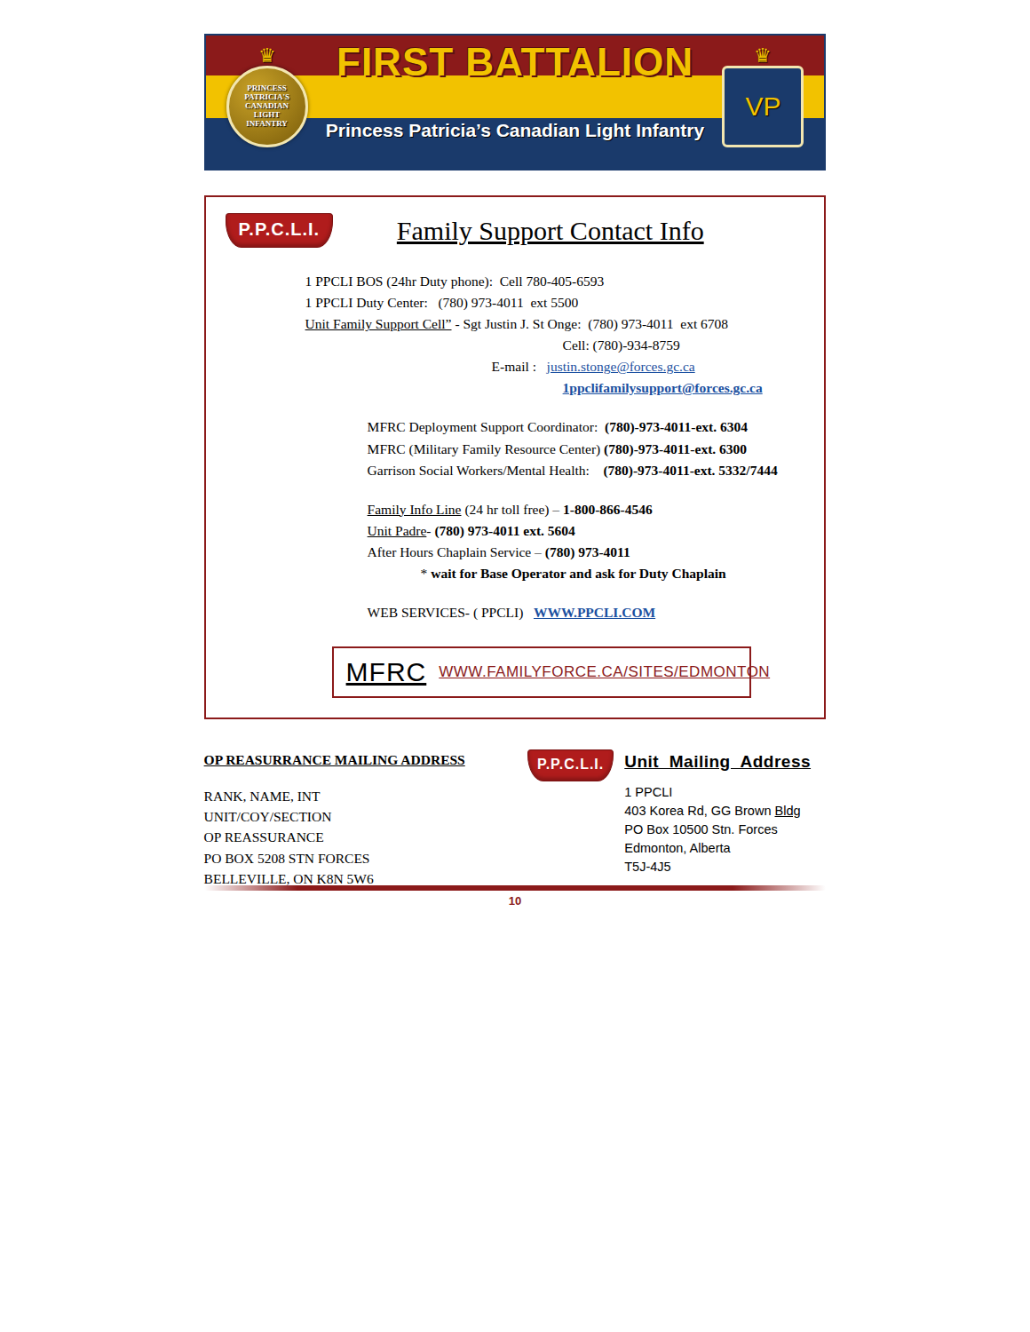♛
PRINCESS
PATRICIA'S
CANADIAN
LIGHT INFANTRY
FIRST BATTALION
Princess Patricia’s Canadian Light Infantry
♛
VP
P.P.C.L.I.
Family Support Contact Info
1 PPCLI BOS (24hr Duty phone): Cell 780-405-6593
1 PPCLI Duty Center: (780) 973-4011 ext 5500
Unit Family Support Cell” - Sgt Justin J. St Onge: (780) 973-4011 ext 6708
Cell: (780)-934-8759
E-mail : justin.stonge@forces.gc.ca
1ppclifamilysupport@forces.gc.ca
MFRC Deployment Support Coordinator: (780)-973-4011-ext. 6304
MFRC (Military Family Resource Center) (780)-973-4011-ext. 6300
Garrison Social Workers/Mental Health: (780)-973-4011-ext. 5332/7444
Family Info Line (24 hr toll free) – 1-800-866-4546
Unit Padre- (780) 973-4011 ext. 5604
After Hours Chaplain Service – (780) 973-4011
* wait for Base Operator and ask for Duty Chaplain
WEB SERVICES- ( PPCLI) WWW.PPCLI.COM
MFRC WWW.FAMILYFORCE.CA/SITES/EDMONTON
OP REASURRANCE MAILING ADDRESS
RANK, NAME, INT
UNIT/COY/SECTION
OP REASSURANCE
PO BOX 5208 STN FORCES
BELLEVILLE, ON K8N 5W6
P.P.C.L.I.
Unit Mailing Address
1 PPCLI
403 Korea Rd, GG Brown Bldg
PO Box 10500 Stn. Forces
Edmonton, Alberta
T5J-4J5
10